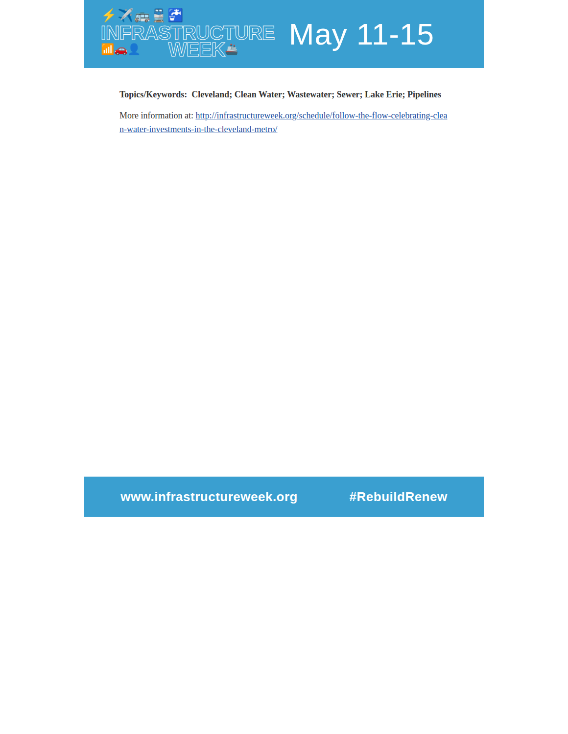⚡✈️🚌🚆🚰
INFRASTRUCTURE
📶🚗👤 WEEK 🚢
May 11-15
Topics/Keywords: Cleveland; Clean Water; Wastewater; Sewer; Lake Erie; Pipelines
More information at: http://infrastructureweek.org/schedule/follow-the-flow-celebrating-clean-water-investments-in-the-cleveland-metro/
www.infrastructureweek.org #RebuildRenew